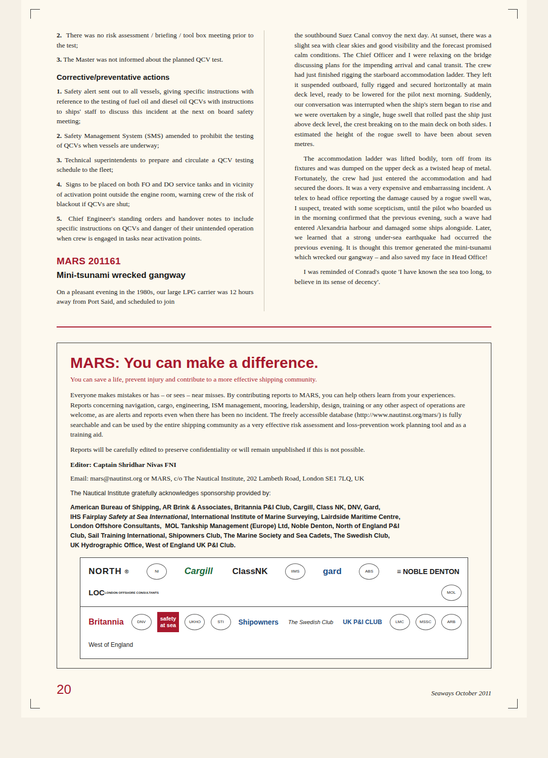2. There was no risk assessment / briefing / tool box meeting prior to the test;
3. The Master was not informed about the planned QCV test.
Corrective/preventative actions
1. Safety alert sent out to all vessels, giving specific instructions with reference to the testing of fuel oil and diesel oil QCVs with instructions to ships' staff to discuss this incident at the next on board safety meeting;
2. Safety Management System (SMS) amended to prohibit the testing of QCVs when vessels are underway;
3. Technical superintendents to prepare and circulate a QCV testing schedule to the fleet;
4. Signs to be placed on both FO and DO service tanks and in vicinity of activation point outside the engine room, warning crew of the risk of blackout if QCVs are shut;
5. Chief Engineer's standing orders and handover notes to include specific instructions on QCVs and danger of their unintended operation when crew is engaged in tasks near activation points.
MARS 201161
Mini-tsunami wrecked gangway
On a pleasant evening in the 1980s, our large LPG carrier was 12 hours away from Port Said, and scheduled to join
the southbound Suez Canal convoy the next day. At sunset, there was a slight sea with clear skies and good visibility and the forecast promised calm conditions. The Chief Officer and I were relaxing on the bridge discussing plans for the impending arrival and canal transit. The crew had just finished rigging the starboard accommodation ladder. They left it suspended outboard, fully rigged and secured horizontally at main deck level, ready to be lowered for the pilot next morning. Suddenly, our conversation was interrupted when the ship's stern began to rise and we were overtaken by a single, huge swell that rolled past the ship just above deck level, the crest breaking on to the main deck on both sides. I estimated the height of the rogue swell to have been about seven metres.
The accommodation ladder was lifted bodily, torn off from its fixtures and was dumped on the upper deck as a twisted heap of metal. Fortunately, the crew had just entered the accommodation and had secured the doors. It was a very expensive and embarrassing incident. A telex to head office reporting the damage caused by a rogue swell was, I suspect, treated with some scepticism, until the pilot who boarded us in the morning confirmed that the previous evening, such a wave had entered Alexandria harbour and damaged some ships alongside. Later, we learned that a strong under-sea earthquake had occurred the previous evening. It is thought this tremor generated the mini-tsunami which wrecked our gangway – and also saved my face in Head Office!
I was reminded of Conrad's quote 'I have known the sea too long, to believe in its sense of decency'.
MARS: You can make a difference.
You can save a life, prevent injury and contribute to a more effective shipping community.
Everyone makes mistakes or has – or sees – near misses. By contributing reports to MARS, you can help others learn from your experiences. Reports concerning navigation, cargo, engineering, ISM management, mooring, leadership, design, training or any other aspect of operations are welcome, as are alerts and reports even when there has been no incident. The freely accessible database (http://www.nautinst.org/mars/) is fully searchable and can be used by the entire shipping community as a very effective risk assessment and loss-prevention work planning tool and as a training aid.
Reports will be carefully edited to preserve confidentiality or will remain unpublished if this is not possible.
Editor: Captain Shridhar Nivas FNI
Email: mars@nautinst.org or MARS, c/o The Nautical Institute, 202 Lambeth Road, London SE1 7LQ, UK
The Nautical Institute gratefully acknowledges sponsorship provided by:
American Bureau of Shipping, AR Brink & Associates, Britannia P&I Club, Cargill, Class NK, DNV, Gard,
IHS Fairplay Safety at Sea International, International Institute of Marine Surveying, Lairdside Maritime Centre,
London Offshore Consultants, MOL Tankship Management (Europe) Ltd, Noble Denton, North of England P&I
Club, Sail Training International, Shipowners Club, The Marine Society and Sea Cadets, The Swedish Club,
UK Hydrographic Office, West of England UK P&I Club.
NORTH ®
NI
Cargill
ClassNK
IIMS
gard
ABS
≡ NOBLE DENTON
LOC
LONDON OFFSHORE CONSULTANTS
MOL
Britannia
DNV
safety
at sea
UKHO
STI
Shipowners
The Swedish Club
UK P&I CLUB
LMC
MSSC
ARB
West of England
20
Seaways October 2011